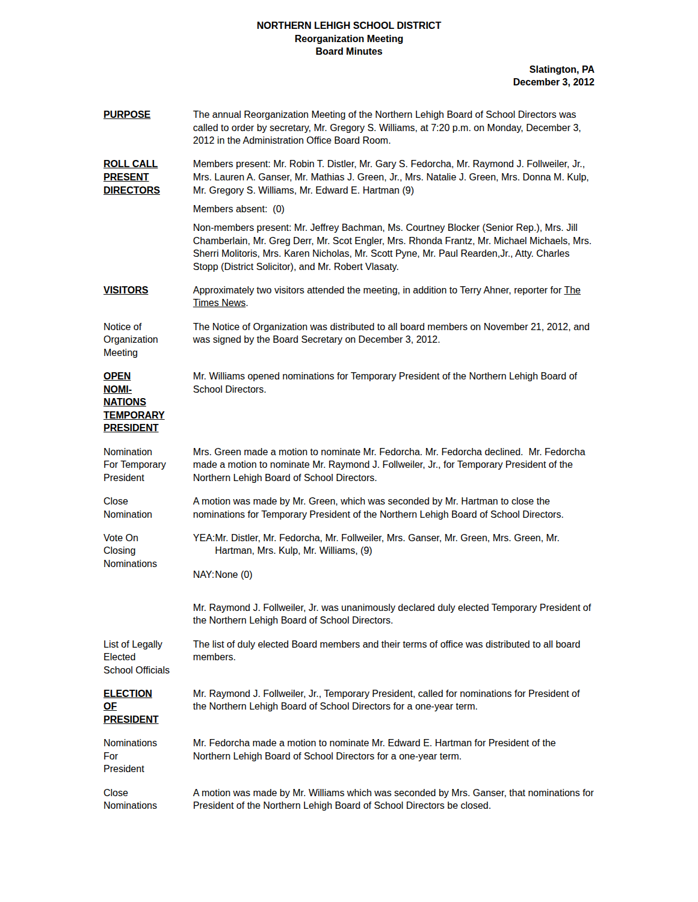NORTHERN LEHIGH SCHOOL DISTRICT Reorganization Meeting Board Minutes
Slatington, PA December 3, 2012
| PURPOSE | The annual Reorganization Meeting of the Northern Lehigh Board of School Directors was called to order by secretary, Mr. Gregory S. Williams, at 7:20 p.m. on Monday, December 3, 2012 in the Administration Office Board Room. |
| ROLL CALL PRESENT DIRECTORS | Members present: Mr. Robin T. Distler, Mr. Gary S. Fedorcha, Mr. Raymond J. Follweiler, Jr., Mrs. Lauren A. Ganser, Mr. Mathias J. Green, Jr., Mrs. Natalie J. Green, Mrs. Donna M. Kulp, Mr. Gregory S. Williams, Mr. Edward E. Hartman (9) Members absent: (0) Non-members present: Mr. Jeffrey Bachman, Ms. Courtney Blocker (Senior Rep.), Mrs. Jill Chamberlain, Mr. Greg Derr, Mr. Scot Engler, Mrs. Rhonda Frantz, Mr. Michael Michaels, Mrs. Sherri Molitoris, Mrs. Karen Nicholas, Mr. Scott Pyne, Mr. Paul Rearden,Jr., Atty. Charles Stopp (District Solicitor), and Mr. Robert Vlasaty. |
| VISITORS | Approximately two visitors attended the meeting, in addition to Terry Ahner, reporter for The Times News . |
| Notice of Organization Meeting | The Notice of Organization was distributed to all board members on November 21, 2012, and was signed by the Board Secretary on December 3, 2012. |
| OPEN NOMI- NATIONS TEMPORARY PRESIDENT | Mr. Williams opened nominations for Temporary President of the Northern Lehigh Board of School Directors. |
| Nomination For Temporary President | Mrs. Green made a motion to nominate Mr. Fedorcha. Mr. Fedorcha declined. Mr. Fedorcha made a motion to nominate Mr. Raymond J. Follweiler, Jr., for Temporary President of the Northern Lehigh Board of School Directors. |
| Close Nomination | A motion was made by Mr. Green, which was seconded by Mr. Hartman to close the nominations for Temporary President of the Northern Lehigh Board of School Directors. |
| Vote On Closing Nominations | / YEA: / Mr. Distler, Mr. Fedorcha, Mr. Follweiler, Mrs. Ganser, Mr. Green, Mrs. Green, Mr. Hartman, Mrs. Kulp, Mr. Williams, (9) / / NAY: / None (0) / Mr. Raymond J. Follweiler, Jr. was unanimously declared duly elected Temporary President of the Northern Lehigh Board of School Directors. |
| List of Legally Elected School Officials | The list of duly elected Board members and their terms of office was distributed to all board members. |
| ELECTION OF PRESIDENT | Mr. Raymond J. Follweiler, Jr., Temporary President, called for nominations for President of the Northern Lehigh Board of School Directors for a one-year term. |
| Nominations For President | Mr. Fedorcha made a motion to nominate Mr. Edward E. Hartman for President of the Northern Lehigh Board of School Directors for a one-year term. |
| Close Nominations | A motion was made by Mr. Williams which was seconded by Mrs. Ganser, that nominations for President of the Northern Lehigh Board of School Directors be closed. |